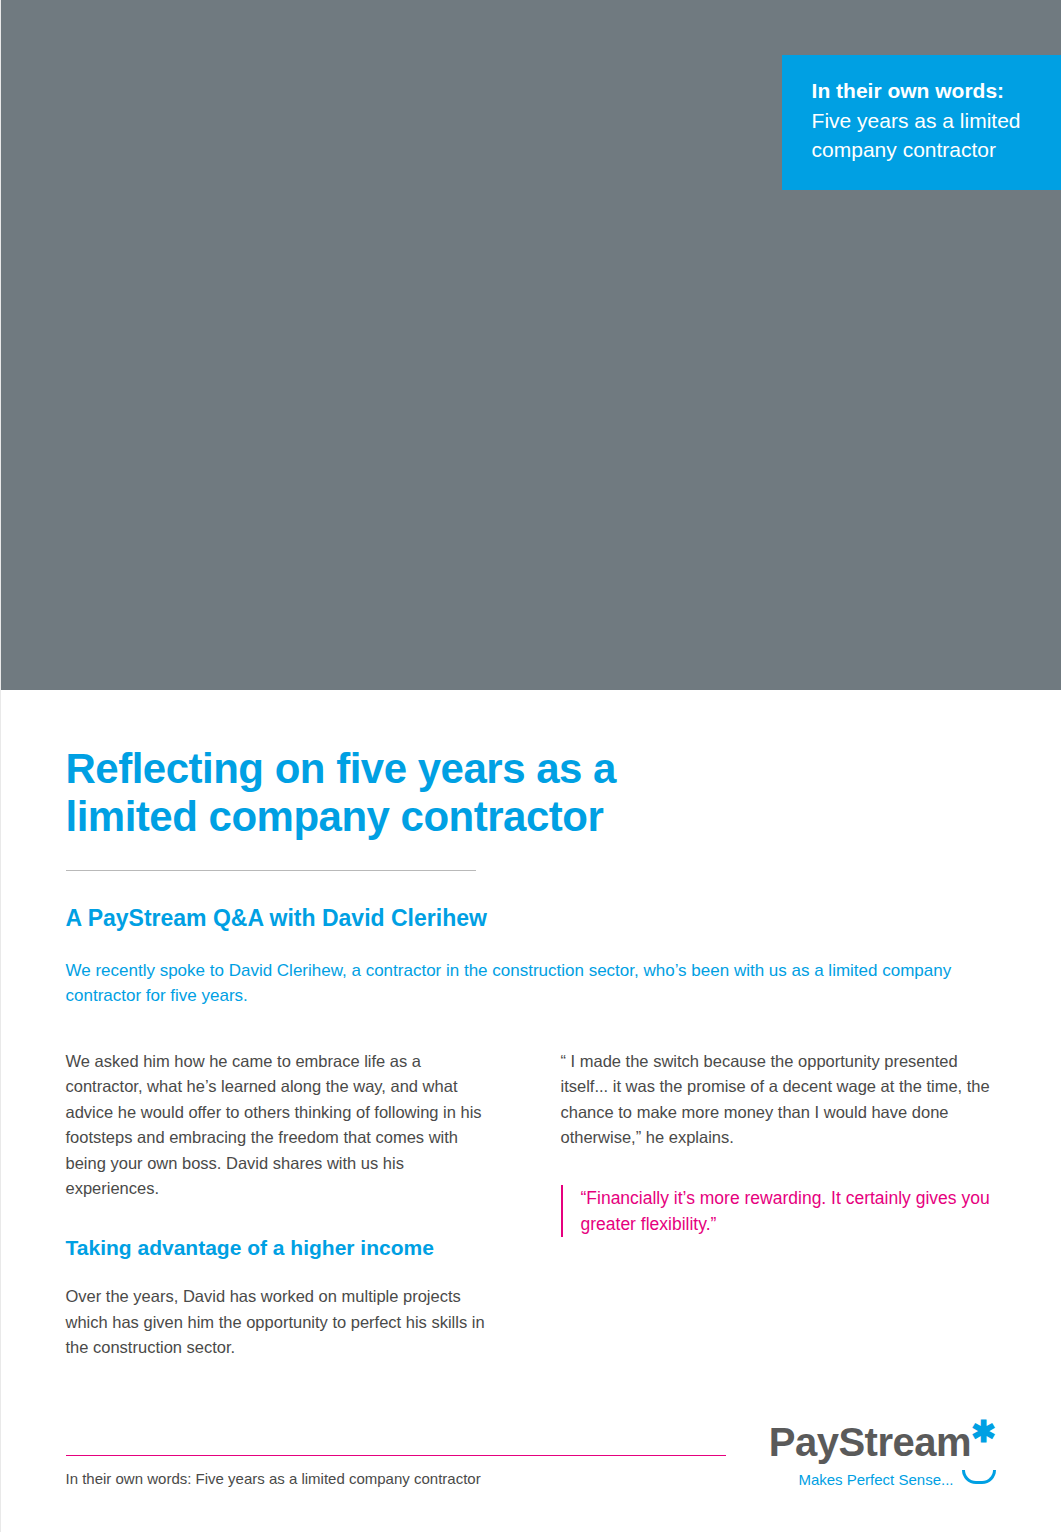In their own words:
Five years as a limited
company contractor
Reflecting on five years as a
limited company contractor
A PayStream Q&A with David Clerihew
We recently spoke to David Clerihew, a contractor in the construction sector, who’s been with us as a limited company contractor for five years.
We asked him how he came to embrace life as a contractor, what he’s learned along the way, and what advice he would offer to others thinking of following in his footsteps and embracing the freedom that comes with being your own boss. David shares with us his experiences.
Taking advantage of a higher income
Over the years, David has worked on multiple projects which has given him the opportunity to perfect his skills in the construction sector.
“ I made the switch because the opportunity presented itself... it was the promise of a decent wage at the time, the chance to make more money than I would have done otherwise,” he explains.
“Financially it’s more rewarding. It certainly gives you greater flexibility.”
In their own words: Five years as a limited company contractor
Pay Stream✱
Makes Perfect Sense...